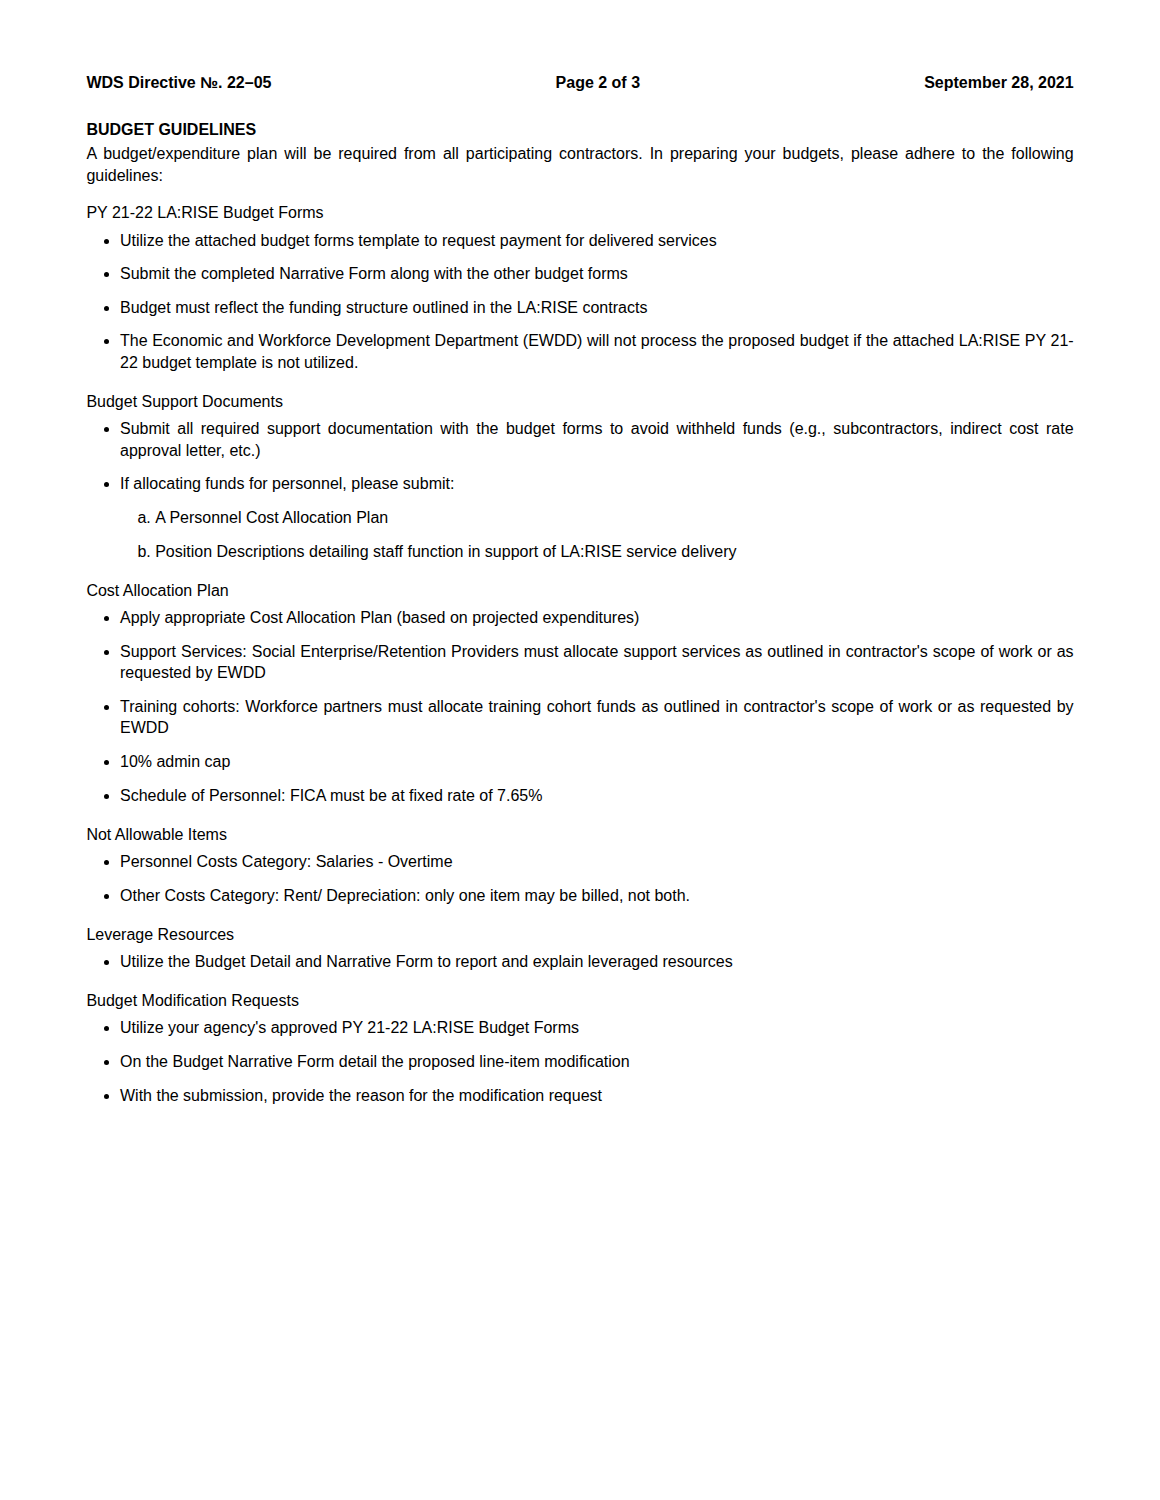WDS Directive №. 22–05 Page 2 of 3 September 28, 2021
BUDGET GUIDELINES
A budget/expenditure plan will be required from all participating contractors. In preparing your budgets, please adhere to the following guidelines:
PY 21-22 LA:RISE Budget Forms
Utilize the attached budget forms template to request payment for delivered services
Submit the completed Narrative Form along with the other budget forms
Budget must reflect the funding structure outlined in the LA:RISE contracts
The Economic and Workforce Development Department (EWDD) will not process the proposed budget if the attached LA:RISE PY 21-22 budget template is not utilized.
Budget Support Documents
Submit all required support documentation with the budget forms to avoid withheld funds (e.g., subcontractors, indirect cost rate approval letter, etc.)
If allocating funds for personnel, please submit:
A Personnel Cost Allocation Plan
Position Descriptions detailing staff function in support of LA:RISE service delivery
Cost Allocation Plan
Apply appropriate Cost Allocation Plan (based on projected expenditures)
Support Services: Social Enterprise/Retention Providers must allocate support services as outlined in contractor's scope of work or as requested by EWDD
Training cohorts: Workforce partners must allocate training cohort funds as outlined in contractor's scope of work or as requested by EWDD
10% admin cap
Schedule of Personnel: FICA must be at fixed rate of 7.65%
Not Allowable Items
Personnel Costs Category: Salaries - Overtime
Other Costs Category: Rent/ Depreciation: only one item may be billed, not both.
Leverage Resources
Utilize the Budget Detail and Narrative Form to report and explain leveraged resources
Budget Modification Requests
Utilize your agency's approved PY 21-22 LA:RISE Budget Forms
On the Budget Narrative Form detail the proposed line-item modification
With the submission, provide the reason for the modification request